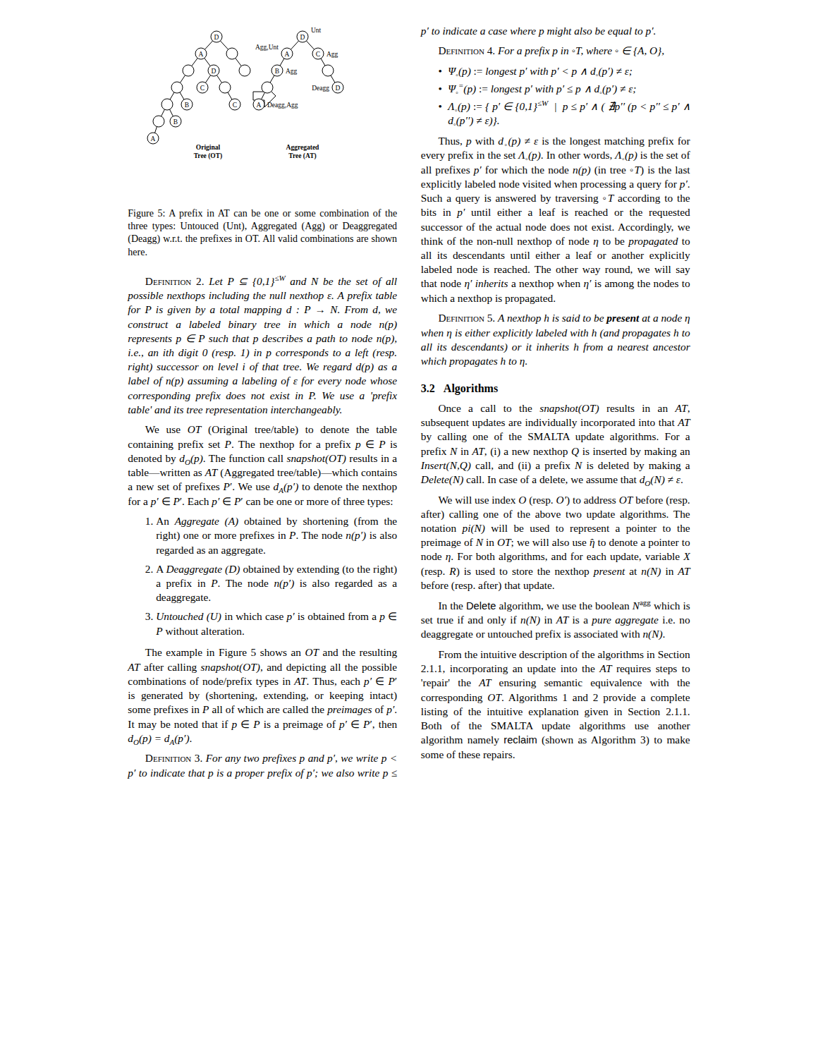D A D C B B A C Original Tree (OT) D Unt A Agg,Unt C Agg B Agg A Deagg,Agg D Deagg Aggregated Tree (AT)
Figure 5: A prefix in AT can be one or some combination of the three types: Untouced (Unt), Aggregated (Agg) or Deaggregated (Deagg) w.r.t. the prefixes in OT. All valid combinations are shown here.
Definition 2. Let P ⊆ {0,1}≤W and N be the set of all possible nexthops including the null nexthop ε. A prefix table for P is given by a total mapping d : P → N. From d, we construct a labeled binary tree in which a node n(p) represents p ∈ P such that p describes a path to node n(p), i.e., an ith digit 0 (resp. 1) in p corresponds to a left (resp. right) successor on level i of that tree. We regard d(p) as a label of n(p) assuming a labeling of ε for every node whose corresponding prefix does not exist in P. We use a 'prefix table' and its tree representation interchangeably.
We use OT (Original tree/table) to denote the table containing prefix set P. The nexthop for a prefix p ∈ P is denoted by dO(p). The function call snapshot(OT) results in a table—written as AT (Aggregated tree/table)—which contains a new set of prefixes P′. We use dA(p′) to denote the nexthop for a p′ ∈ P′. Each p′ ∈ P′ can be one or more of three types:
An Aggregate (A) obtained by shortening (from the right) one or more prefixes in P. The node n(p′) is also regarded as an aggregate.
A Deaggregate (D) obtained by extending (to the right) a prefix in P. The node n(p′) is also regarded as a deaggregate.
Untouched (U) in which case p′ is obtained from a p ∈ P without alteration.
The example in Figure 5 shows an OT and the resulting AT after calling snapshot(OT), and depicting all the possible combinations of node/prefix types in AT. Thus, each p′ ∈ P′ is generated by (shortening, extending, or keeping intact) some prefixes in P all of which are called the preimages of p′. It may be noted that if p ∈ P is a preimage of p′ ∈ P′, then dO(p) = dA(p′).
Definition 3. For any two prefixes p and p′, we write p < p′ to indicate that p is a proper prefix of p′; we also write p ≤ p′ to indicate a case where p might also be equal to p′.
Definition 4. For a prefix p in ◦T, where ◦ ∈ {A, O},
Ψ◦(p) := longest p′ with p′ < p ∧ d◦(p′) ≠ ε;
Ψ◦=(p) := longest p′ with p′ ≤ p ∧ d◦(p′) ≠ ε;
Λ◦(p) := { p′ ∈ {0,1}≤W | p ≤ p′ ∧ ( ∄p′′ (p < p′′ ≤ p′ ∧ d◦(p′′) ≠ ε)}.
Thus, p with d◦(p) ≠ ε is the longest matching prefix for every prefix in the set Λ◦(p). In other words, Λ◦(p) is the set of all prefixes p′ for which the node n(p) (in tree ◦T) is the last explicitly labeled node visited when processing a query for p′. Such a query is answered by traversing ◦T according to the bits in p′ until either a leaf is reached or the requested successor of the actual node does not exist. Accordingly, we think of the non-null nexthop of node η to be propagated to all its descendants until either a leaf or another explicitly labeled node is reached. The other way round, we will say that node η′ inherits a nexthop when η′ is among the nodes to which a nexthop is propagated.
Definition 5. A nexthop h is said to be present at a node η when η is either explicitly labeled with h (and propagates h to all its descendants) or it inherits h from a nearest ancestor which propagates h to η.
3.2 Algorithms
Once a call to the snapshot(OT) results in an AT, subsequent updates are individually incorporated into that AT by calling one of the SMALTA update algorithms. For a prefix N in AT, (i) a new nexthop Q is inserted by making an Insert(N,Q) call, and (ii) a prefix N is deleted by making a Delete(N) call. In case of a delete, we assume that dO(N) ≠ ε.
We will use index O (resp. O′) to address OT before (resp. after) calling one of the above two update algorithms. The notation pi(N) will be used to represent a pointer to the preimage of N in OT; we will also use ̂η to denote a pointer to node η. For both algorithms, and for each update, variable X (resp. R) is used to store the nexthop present at n(N) in AT before (resp. after) that update.
In the Delete algorithm, we use the boolean Nagg which is set true if and only if n(N) in AT is a pure aggregate i.e. no deaggregate or untouched prefix is associated with n(N).
From the intuitive description of the algorithms in Section 2.1.1, incorporating an update into the AT requires steps to 'repair' the AT ensuring semantic equivalence with the corresponding OT. Algorithms 1 and 2 provide a complete listing of the intuitive explanation given in Section 2.1.1. Both of the SMALTA update algorithms use another algorithm namely reclaim (shown as Algorithm 3) to make some of these repairs.